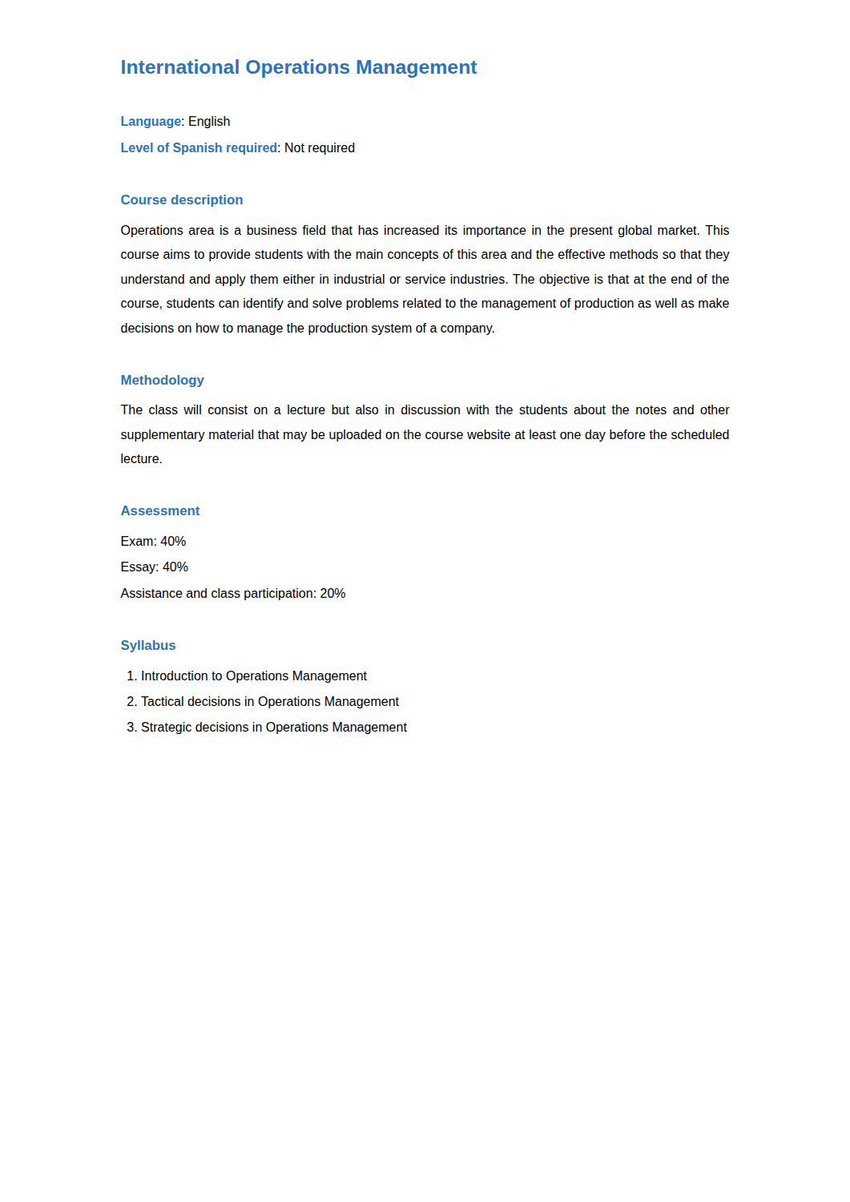International Operations Management
Language: English
Level of Spanish required: Not required
Course description
Operations area is a business field that has increased its importance in the present global market. This course aims to provide students with the main concepts of this area and the effective methods so that they understand and apply them either in industrial or service industries. The objective is that at the end of the course, students can identify and solve problems related to the management of production as well as make decisions on how to manage the production system of a company.
Methodology
The class will consist on a lecture but also in discussion with the students about the notes and other supplementary material that may be uploaded on the course website at least one day before the scheduled lecture.
Assessment
Exam: 40%
Essay: 40%
Assistance and class participation: 20%
Syllabus
Introduction to Operations Management
Tactical decisions in Operations Management
Strategic decisions in Operations Management